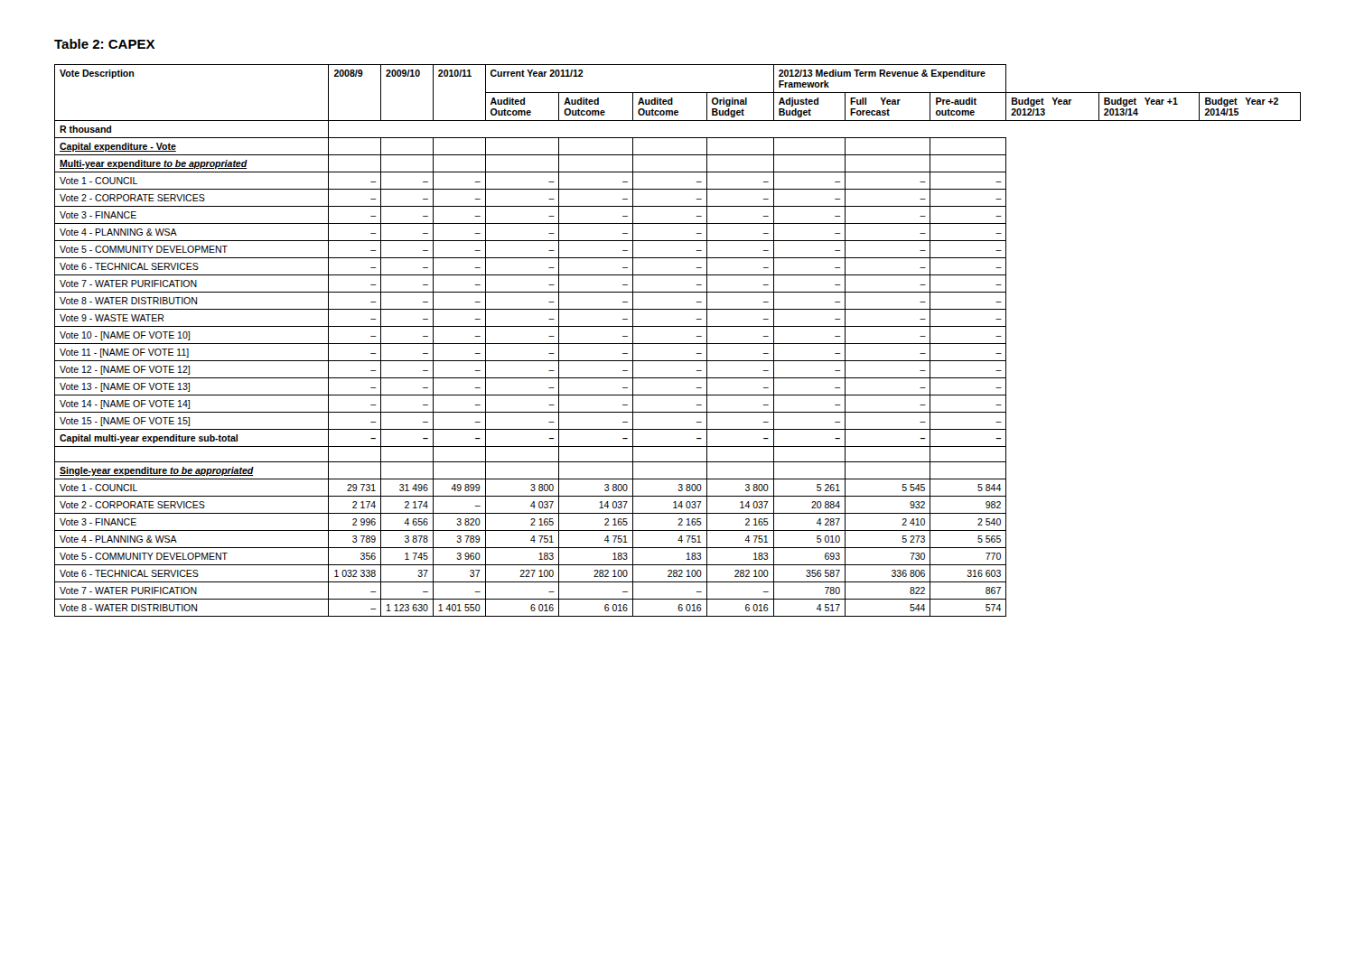Table 2: CAPEX
| Vote Description | 2008/9 | 2009/10 | 2010/11 | Current Year 2011/12 | 2012/13 Medium Term Revenue & Expenditure Framework |
| --- | --- | --- | --- | --- | --- |
| Audited Outcome | Audited Outcome | Audited Outcome | Original Budget | Adjusted Budget | Full Year Forecast | Pre-audit outcome | Budget Year 2012/13 | Budget Year +1 2013/14 | Budget Year +2 2014/15 |
| R thousand | |
| Capital expenditure - Vote | | | | | | | | | | |
| Multi-year expenditure to be appropriated | | | | | | | | | | |
| Vote 1 - COUNCIL | – | – | – | – | – | – | – | – | – | – |
| Vote 2 - CORPORATE SERVICES | – | – | – | – | – | – | – | – | – | – |
| Vote 3 - FINANCE | – | – | – | – | – | – | – | – | – | – |
| Vote 4 - PLANNING & WSA | – | – | – | – | – | – | – | – | – | – |
| Vote 5 - COMMUNITY DEVELOPMENT | – | – | – | – | – | – | – | – | – | – |
| Vote 6 - TECHNICAL SERVICES | – | – | – | – | – | – | – | – | – | – |
| Vote 7 - WATER PURIFICATION | – | – | – | – | – | – | – | – | – | – |
| Vote 8 - WATER DISTRIBUTION | – | – | – | – | – | – | – | – | – | – |
| Vote 9 - WASTE WATER | – | – | – | – | – | – | – | – | – | – |
| Vote 10 - [NAME OF VOTE 10] | – | – | – | – | – | – | – | – | – | – |
| Vote 11 - [NAME OF VOTE 11] | – | – | – | – | – | – | – | – | – | – |
| Vote 12 - [NAME OF VOTE 12] | – | – | – | – | – | – | – | – | – | – |
| Vote 13 - [NAME OF VOTE 13] | – | – | – | – | – | – | – | – | – | – |
| Vote 14 - [NAME OF VOTE 14] | – | – | – | – | – | – | – | – | – | – |
| Vote 15 - [NAME OF VOTE 15] | – | – | – | – | – | – | – | – | – | – |
| Capital multi-year expenditure sub-total | – | – | – | – | – | – | – | – | – | – |
| Single-year expenditure to be appropriated | | | | | | | | | | |
| Vote 1 - COUNCIL | 29 731 | 31 496 | 49 899 | 3 800 | 3 800 | 3 800 | 3 800 | 5 261 | 5 545 | 5 844 |
| Vote 2 - CORPORATE SERVICES | 2 174 | 2 174 | – | 4 037 | 14 037 | 14 037 | 14 037 | 20 884 | 932 | 982 |
| Vote 3 - FINANCE | 2 996 | 4 656 | 3 820 | 2 165 | 2 165 | 2 165 | 2 165 | 4 287 | 2 410 | 2 540 |
| Vote 4 - PLANNING & WSA | 3 789 | 3 878 | 3 789 | 4 751 | 4 751 | 4 751 | 4 751 | 5 010 | 5 273 | 5 565 |
| Vote 5 - COMMUNITY DEVELOPMENT | 356 | 1 745 | 3 960 | 183 | 183 | 183 | 183 | 693 | 730 | 770 |
| Vote 6 - TECHNICAL SERVICES | 1 032 338 | 37 | 37 | 227 100 | 282 100 | 282 100 | 282 100 | 356 587 | 336 806 | 316 603 |
| Vote 7 - WATER PURIFICATION | – | – | – | – | – | – | – | 780 | 822 | 867 |
| Vote 8 - WATER DISTRIBUTION | – | 1 123 630 | 1 401 550 | 6 016 | 6 016 | 6 016 | 6 016 | 4 517 | 544 | 574 |